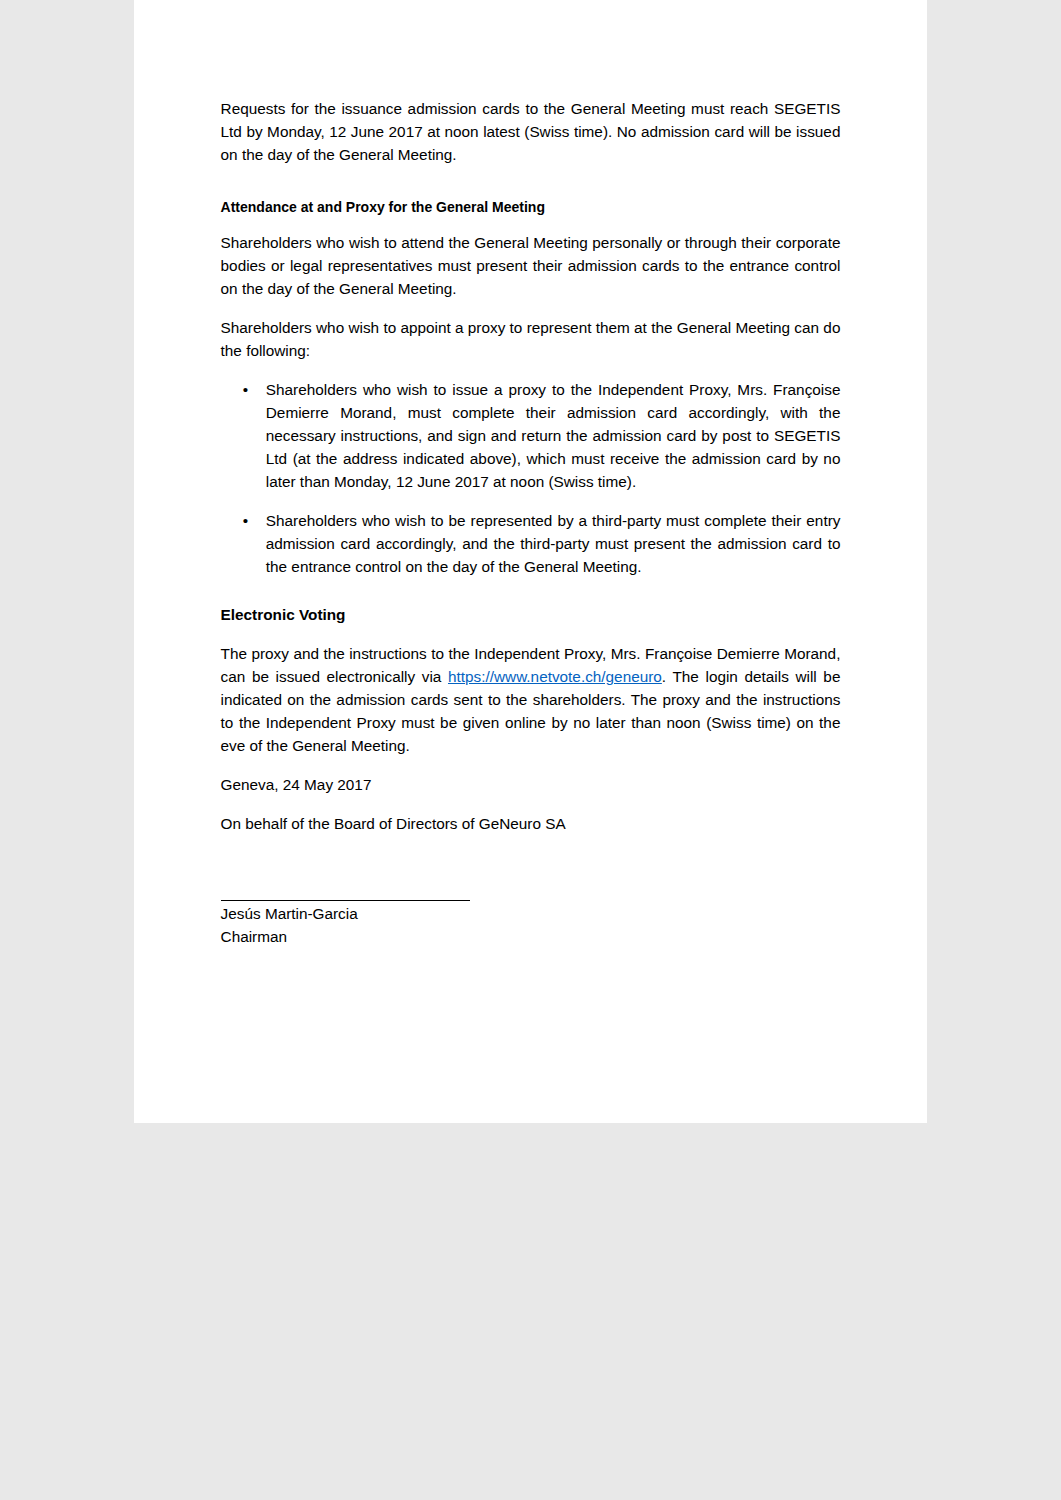Requests for the issuance admission cards to the General Meeting must reach SEGETIS Ltd by Monday, 12 June 2017 at noon latest (Swiss time). No admission card will be issued on the day of the General Meeting.
Attendance at and Proxy for the General Meeting
Shareholders who wish to attend the General Meeting personally or through their corporate bodies or legal representatives must present their admission cards to the entrance control on the day of the General Meeting.
Shareholders who wish to appoint a proxy to represent them at the General Meeting can do the following:
Shareholders who wish to issue a proxy to the Independent Proxy, Mrs. Françoise Demierre Morand, must complete their admission card accordingly, with the necessary instructions, and sign and return the admission card by post to SEGETIS Ltd (at the address indicated above), which must receive the admission card by no later than Monday, 12 June 2017 at noon (Swiss time).
Shareholders who wish to be represented by a third-party must complete their entry admission card accordingly, and the third-party must present the admission card to the entrance control on the day of the General Meeting.
Electronic Voting
The proxy and the instructions to the Independent Proxy, Mrs. Françoise Demierre Morand, can be issued electronically via https://www.netvote.ch/geneuro. The login details will be indicated on the admission cards sent to the shareholders. The proxy and the instructions to the Independent Proxy must be given online by no later than noon (Swiss time) on the eve of the General Meeting.
Geneva, 24 May 2017
On behalf of the Board of Directors of GeNeuro SA
Jesús Martin-Garcia
Chairman